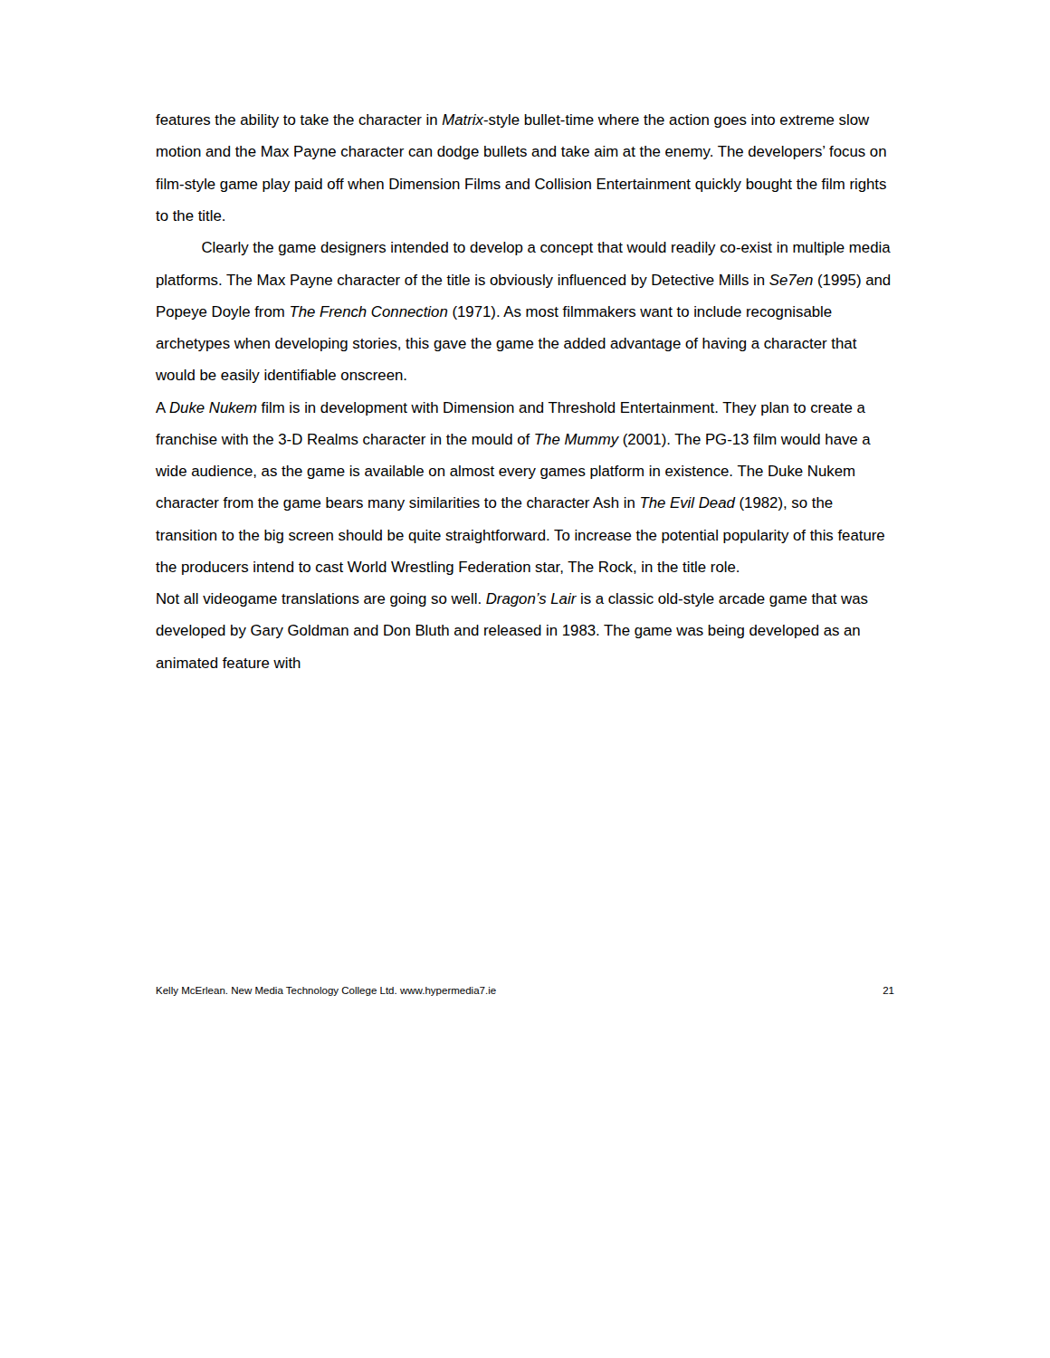features the ability to take the character in Matrix-style bullet-time where the action goes into extreme slow motion and the Max Payne character can dodge bullets and take aim at the enemy. The developers’ focus on film-style game play paid off when Dimension Films and Collision Entertainment quickly bought the film rights to the title.
Clearly the game designers intended to develop a concept that would readily co-exist in multiple media platforms. The Max Payne character of the title is obviously influenced by Detective Mills in Se7en (1995) and Popeye Doyle from The French Connection (1971). As most filmmakers want to include recognisable archetypes when developing stories, this gave the game the added advantage of having a character that would be easily identifiable onscreen.
A Duke Nukem film is in development with Dimension and Threshold Entertainment. They plan to create a franchise with the 3-D Realms character in the mould of The Mummy (2001). The PG-13 film would have a wide audience, as the game is available on almost every games platform in existence. The Duke Nukem character from the game bears many similarities to the character Ash in The Evil Dead (1982), so the transition to the big screen should be quite straightforward. To increase the potential popularity of this feature the producers intend to cast World Wrestling Federation star, The Rock, in the title role.
Not all videogame translations are going so well. Dragon’s Lair is a classic old-style arcade game that was developed by Gary Goldman and Don Bluth and released in 1983. The game was being developed as an animated feature with
Kelly McErlean. New Media Technology College Ltd. www.hypermedia7.ie 21